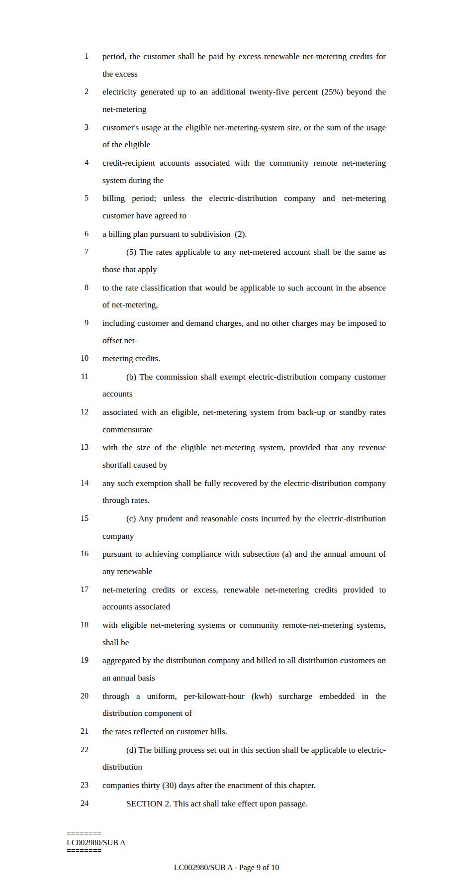| 1 | period, the customer shall be paid by excess renewable net-metering credits for the excess |
| 2 | electricity generated up to an additional twenty-five percent (25%) beyond the net-metering |
| 3 | customer's usage at the eligible net-metering-system site, or the sum of the usage of the eligible |
| 4 | credit-recipient accounts associated with the community remote net-metering system during the |
| 5 | billing period; unless the electric-distribution company and net-metering customer have agreed to |
| 6 | a billing plan pursuant to subdivision (2). |
| 7 | (5) The rates applicable to any net-metered account shall be the same as those that apply |
| 8 | to the rate classification that would be applicable to such account in the absence of net-metering, |
| 9 | including customer and demand charges, and no other charges may be imposed to offset net- |
| 10 | metering credits. |
| 11 | (b) The commission shall exempt electric-distribution company customer accounts |
| 12 | associated with an eligible, net-metering system from back-up or standby rates commensurate |
| 13 | with the size of the eligible net-metering system, provided that any revenue shortfall caused by |
| 14 | any such exemption shall be fully recovered by the electric-distribution company through rates. |
| 15 | (c) Any prudent and reasonable costs incurred by the electric-distribution company |
| 16 | pursuant to achieving compliance with subsection (a) and the annual amount of any renewable |
| 17 | net-metering credits or excess, renewable net-metering credits provided to accounts associated |
| 18 | with eligible net-metering systems or community remote-net-metering systems, shall be |
| 19 | aggregated by the distribution company and billed to all distribution customers on an annual basis |
| 20 | through a uniform, per-kilowatt-hour (kwh) surcharge embedded in the distribution component of |
| 21 | the rates reflected on customer bills. |
| 22 | (d) The billing process set out in this section shall be applicable to electric-distribution |
| 23 | companies thirty (30) days after the enactment of this chapter. |
| 24 | SECTION 2. This act shall take effect upon passage. |
========
LC002980/SUB A
========
LC002980/SUB A - Page 9 of 10